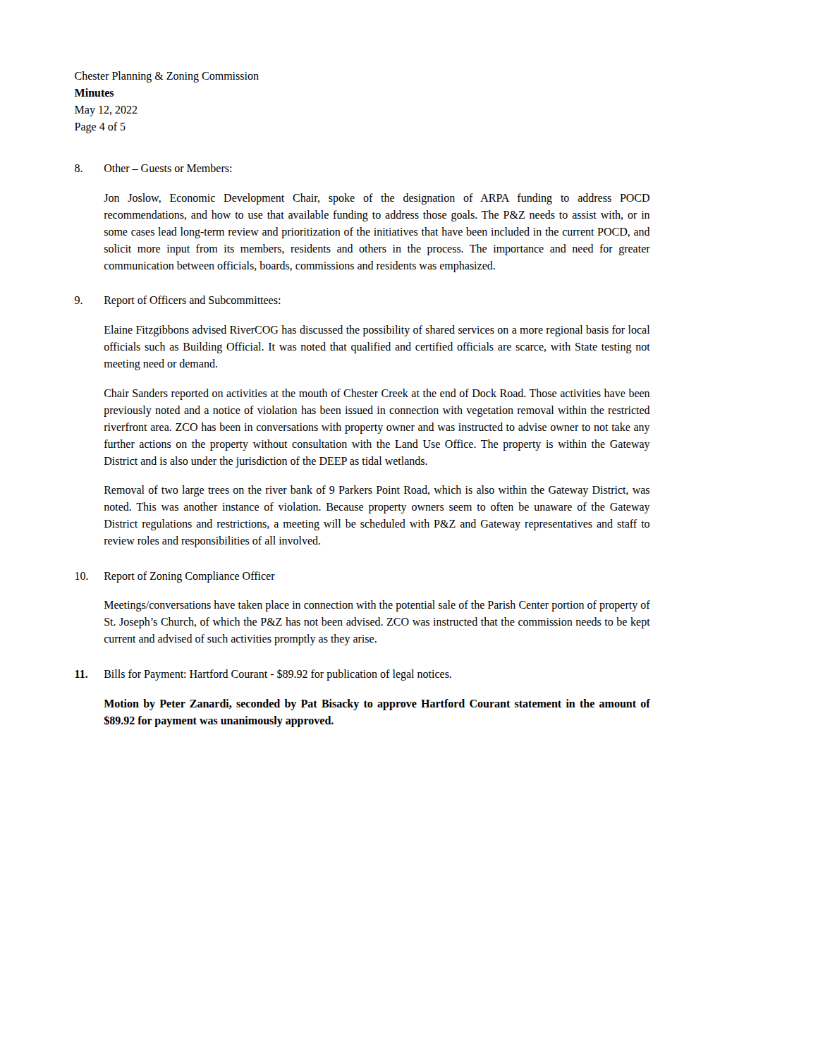Chester Planning & Zoning Commission Minutes May 12, 2022 Page 4 of 5
8. Other – Guests or Members:
Jon Joslow, Economic Development Chair, spoke of the designation of ARPA funding to address POCD recommendations, and how to use that available funding to address those goals. The P&Z needs to assist with, or in some cases lead long-term review and prioritization of the initiatives that have been included in the current POCD, and solicit more input from its members, residents and others in the process. The importance and need for greater communication between officials, boards, commissions and residents was emphasized.
9. Report of Officers and Subcommittees:
Elaine Fitzgibbons advised RiverCOG has discussed the possibility of shared services on a more regional basis for local officials such as Building Official. It was noted that qualified and certified officials are scarce, with State testing not meeting need or demand.
Chair Sanders reported on activities at the mouth of Chester Creek at the end of Dock Road. Those activities have been previously noted and a notice of violation has been issued in connection with vegetation removal within the restricted riverfront area. ZCO has been in conversations with property owner and was instructed to advise owner to not take any further actions on the property without consultation with the Land Use Office. The property is within the Gateway District and is also under the jurisdiction of the DEEP as tidal wetlands.
Removal of two large trees on the river bank of 9 Parkers Point Road, which is also within the Gateway District, was noted. This was another instance of violation. Because property owners seem to often be unaware of the Gateway District regulations and restrictions, a meeting will be scheduled with P&Z and Gateway representatives and staff to review roles and responsibilities of all involved.
10. Report of Zoning Compliance Officer
Meetings/conversations have taken place in connection with the potential sale of the Parish Center portion of property of St. Joseph’s Church, of which the P&Z has not been advised. ZCO was instructed that the commission needs to be kept current and advised of such activities promptly as they arise.
11. Bills for Payment: Hartford Courant - $89.92 for publication of legal notices.
Motion by Peter Zanardi, seconded by Pat Bisacky to approve Hartford Courant statement in the amount of $89.92 for payment was unanimously approved.